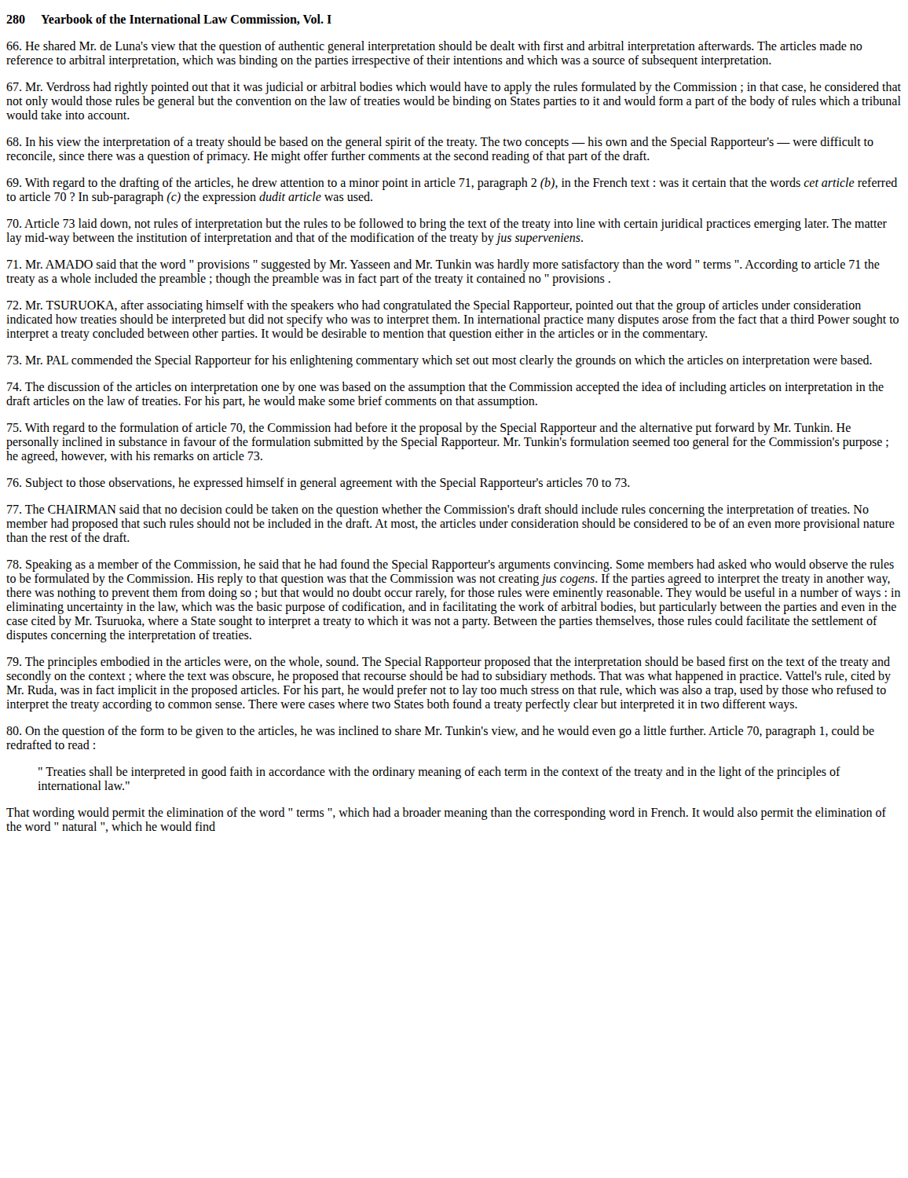280 Yearbook of the International Law Commission, Vol. I
66. He shared Mr. de Luna's view that the question of authentic general interpretation should be dealt with first and arbitral interpretation afterwards. The articles made no reference to arbitral interpretation, which was binding on the parties irrespective of their intentions and which was a source of subsequent interpretation.
67. Mr. Verdross had rightly pointed out that it was judicial or arbitral bodies which would have to apply the rules formulated by the Commission ; in that case, he considered that not only would those rules be general but the convention on the law of treaties would be binding on States parties to it and would form a part of the body of rules which a tribunal would take into account.
68. In his view the interpretation of a treaty should be based on the general spirit of the treaty. The two concepts — his own and the Special Rapporteur's — were difficult to reconcile, since there was a question of primacy. He might offer further comments at the second reading of that part of the draft.
69. With regard to the drafting of the articles, he drew attention to a minor point in article 71, paragraph 2 (b), in the French text : was it certain that the words cet article referred to article 70 ? In sub-paragraph (c) the expression dudit article was used.
70. Article 73 laid down, not rules of interpretation but the rules to be followed to bring the text of the treaty into line with certain juridical practices emerging later. The matter lay mid-way between the institution of interpretation and that of the modification of the treaty by jus superveniens.
71. Mr. AMADO said that the word " provisions " suggested by Mr. Yasseen and Mr. Tunkin was hardly more satisfactory than the word " terms ". According to article 71 the treaty as a whole included the preamble ; though the preamble was in fact part of the treaty it contained no " provisions .
72. Mr. TSURUOKA, after associating himself with the speakers who had congratulated the Special Rapporteur, pointed out that the group of articles under consideration indicated how treaties should be interpreted but did not specify who was to interpret them. In international practice many disputes arose from the fact that a third Power sought to interpret a treaty concluded between other parties. It would be desirable to mention that question either in the articles or in the commentary.
73. Mr. PAL commended the Special Rapporteur for his enlightening commentary which set out most clearly the grounds on which the articles on interpretation were based.
74. The discussion of the articles on interpretation one by one was based on the assumption that the Commission accepted the idea of including articles on interpretation in the draft articles on the law of treaties. For his part, he would make some brief comments on that assumption.
75. With regard to the formulation of article 70, the Commission had before it the proposal by the Special Rapporteur and the alternative put forward by Mr. Tunkin. He personally inclined in substance in favour of the formulation submitted by the Special Rapporteur. Mr. Tunkin's formulation seemed too general for the Commission's purpose ; he agreed, however, with his remarks on article 73.
76. Subject to those observations, he expressed himself in general agreement with the Special Rapporteur's articles 70 to 73.
77. The CHAIRMAN said that no decision could be taken on the question whether the Commission's draft should include rules concerning the interpretation of treaties. No member had proposed that such rules should not be included in the draft. At most, the articles under consideration should be considered to be of an even more provisional nature than the rest of the draft.
78. Speaking as a member of the Commission, he said that he had found the Special Rapporteur's arguments convincing. Some members had asked who would observe the rules to be formulated by the Commission. His reply to that question was that the Commission was not creating jus cogens. If the parties agreed to interpret the treaty in another way, there was nothing to prevent them from doing so ; but that would no doubt occur rarely, for those rules were eminently reasonable. They would be useful in a number of ways : in eliminating uncertainty in the law, which was the basic purpose of codification, and in facilitating the work of arbitral bodies, but particularly between the parties and even in the case cited by Mr. Tsuruoka, where a State sought to interpret a treaty to which it was not a party. Between the parties themselves, those rules could facilitate the settlement of disputes concerning the interpretation of treaties.
79. The principles embodied in the articles were, on the whole, sound. The Special Rapporteur proposed that the interpretation should be based first on the text of the treaty and secondly on the context ; where the text was obscure, he proposed that recourse should be had to subsidiary methods. That was what happened in practice. Vattel's rule, cited by Mr. Ruda, was in fact implicit in the proposed articles. For his part, he would prefer not to lay too much stress on that rule, which was also a trap, used by those who refused to interpret the treaty according to common sense. There were cases where two States both found a treaty perfectly clear but interpreted it in two different ways.
80. On the question of the form to be given to the articles, he was inclined to share Mr. Tunkin's view, and he would even go a little further. Article 70, paragraph 1, could be redrafted to read :
" Treaties shall be interpreted in good faith in accordance with the ordinary meaning of each term in the context of the treaty and in the light of the principles of international law."
That wording would permit the elimination of the word " terms ", which had a broader meaning than the corresponding word in French. It would also permit the elimination of the word " natural ", which he would find